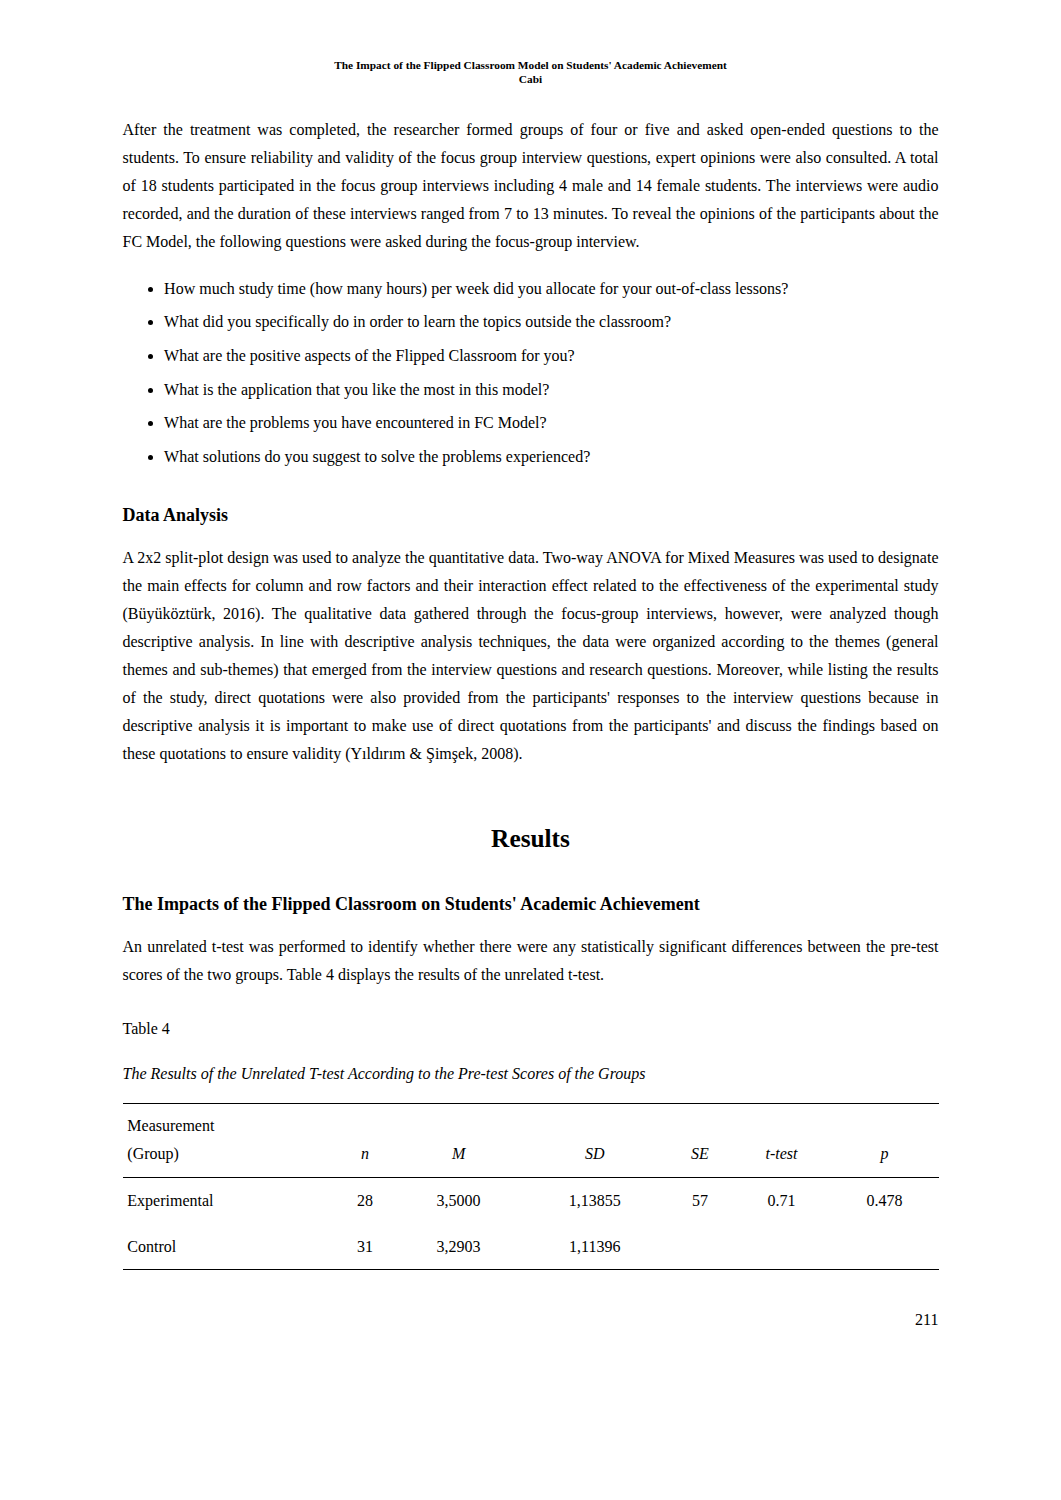The Impact of the Flipped Classroom Model on Students' Academic Achievement
Cabi
After the treatment was completed, the researcher formed groups of four or five and asked open-ended questions to the students. To ensure reliability and validity of the focus group interview questions, expert opinions were also consulted. A total of 18 students participated in the focus group interviews including 4 male and 14 female students. The interviews were audio recorded, and the duration of these interviews ranged from 7 to 13 minutes. To reveal the opinions of the participants about the FC Model, the following questions were asked during the focus-group interview.
How much study time (how many hours) per week did you allocate for your out-of-class lessons?
What did you specifically do in order to learn the topics outside the classroom?
What are the positive aspects of the Flipped Classroom for you?
What is the application that you like the most in this model?
What are the problems you have encountered in FC Model?
What solutions do you suggest to solve the problems experienced?
Data Analysis
A 2x2 split-plot design was used to analyze the quantitative data. Two-way ANOVA for Mixed Measures was used to designate the main effects for column and row factors and their interaction effect related to the effectiveness of the experimental study (Büyüköztürk, 2016). The qualitative data gathered through the focus-group interviews, however, were analyzed though descriptive analysis. In line with descriptive analysis techniques, the data were organized according to the themes (general themes and sub-themes) that emerged from the interview questions and research questions. Moreover, while listing the results of the study, direct quotations were also provided from the participants' responses to the interview questions because in descriptive analysis it is important to make use of direct quotations from the participants' and discuss the findings based on these quotations to ensure validity (Yıldırım & Şimşek, 2008).
Results
The Impacts of the Flipped Classroom on Students' Academic Achievement
An unrelated t-test was performed to identify whether there were any statistically significant differences between the pre-test scores of the two groups. Table 4 displays the results of the unrelated t-test.
Table 4
The Results of the Unrelated T-test According to the Pre-test Scores of the Groups
| Measurement (Group) | n | M | SD | SE | t-test | p |
| --- | --- | --- | --- | --- | --- | --- |
| Experimental | 28 | 3,5000 | 1,13855 | 57 | 0.71 | 0.478 |
| Control | 31 | 3,2903 | 1,11396 | | | |
211